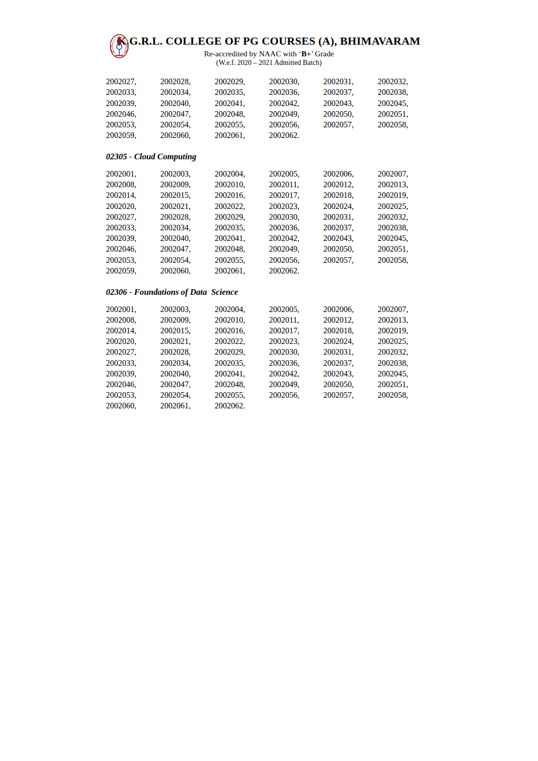K.G.R.L. COLLEGE OF PG COURSES (A), BHIMAVARAM
Re-accredited by NAAC with ‘B+’ Grade
(W.e.f. 2020 – 2021 Admitted Batch)
| 2002027, | 2002028, | 2002029, | 2002030, | 2002031, | 2002032, |
| 2002033, | 2002034, | 2002035, | 2002036, | 2002037, | 2002038, |
| 2002039, | 2002040, | 2002041, | 2002042, | 2002043, | 2002045, |
| 2002046, | 2002047, | 2002048, | 2002049, | 2002050, | 2002051, |
| 2002053, | 2002054, | 2002055, | 2002056, | 2002057, | 2002058, |
| 2002059, | 2002060, | 2002061, | 2002062. | | |
02305 - Cloud Computing
| 2002001, | 2002003, | 2002004, | 2002005, | 2002006, | 2002007, |
| 2002008, | 2002009, | 2002010, | 2002011, | 2002012, | 2002013, |
| 2002014, | 2002015, | 2002016, | 2002017, | 2002018, | 2002019, |
| 2002020, | 2002021, | 2002022, | 2002023, | 2002024, | 2002025, |
| 2002027, | 2002028, | 2002029, | 2002030, | 2002031, | 2002032, |
| 2002033, | 2002034, | 2002035, | 2002036, | 2002037, | 2002038, |
| 2002039, | 2002040, | 2002041, | 2002042, | 2002043, | 2002045, |
| 2002046, | 2002047, | 2002048, | 2002049, | 2002050, | 2002051, |
| 2002053, | 2002054, | 2002055, | 2002056, | 2002057, | 2002058, |
| 2002059, | 2002060, | 2002061, | 2002062. | | |
02306 - Foundations of Data Science
| 2002001, | 2002003, | 2002004, | 2002005, | 2002006, | 2002007, |
| 2002008, | 2002009, | 2002010, | 2002011, | 2002012, | 2002013, |
| 2002014, | 2002015, | 2002016, | 2002017, | 2002018, | 2002019, |
| 2002020, | 2002021, | 2002022, | 2002023, | 2002024, | 2002025, |
| 2002027, | 2002028, | 2002029, | 2002030, | 2002031, | 2002032, |
| 2002033, | 2002034, | 2002035, | 2002036, | 2002037, | 2002038, |
| 2002039, | 2002040, | 2002041, | 2002042, | 2002043, | 2002045, |
| 2002046, | 2002047, | 2002048, | 2002049, | 2002050, | 2002051, |
| 2002053, | 2002054, | 2002055, | 2002056, | 2002057, | 2002058, |
| 2002060, | 2002061, | 2002062. | | | |